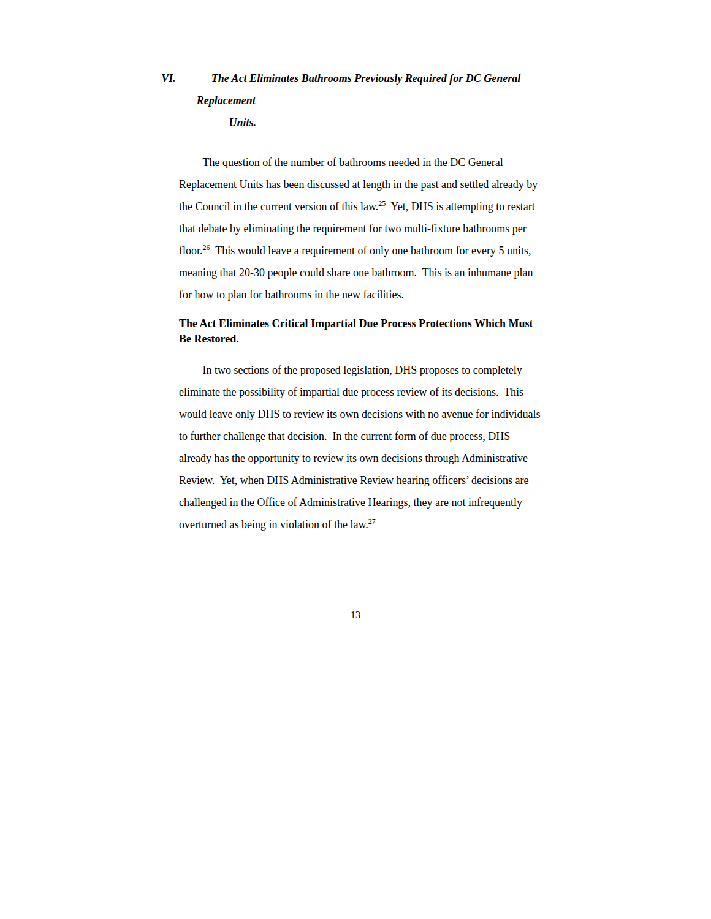VI. The Act Eliminates Bathrooms Previously Required for DC General Replacement Units.
The question of the number of bathrooms needed in the DC General Replacement Units has been discussed at length in the past and settled already by the Council in the current version of this law.25 Yet, DHS is attempting to restart that debate by eliminating the requirement for two multi-fixture bathrooms per floor.26 This would leave a requirement of only one bathroom for every 5 units, meaning that 20-30 people could share one bathroom. This is an inhumane plan for how to plan for bathrooms in the new facilities.
The Act Eliminates Critical Impartial Due Process Protections Which Must Be Restored.
In two sections of the proposed legislation, DHS proposes to completely eliminate the possibility of impartial due process review of its decisions. This would leave only DHS to review its own decisions with no avenue for individuals to further challenge that decision. In the current form of due process, DHS already has the opportunity to review its own decisions through Administrative Review. Yet, when DHS Administrative Review hearing officers’ decisions are challenged in the Office of Administrative Hearings, they are not infrequently overturned as being in violation of the law.27
13